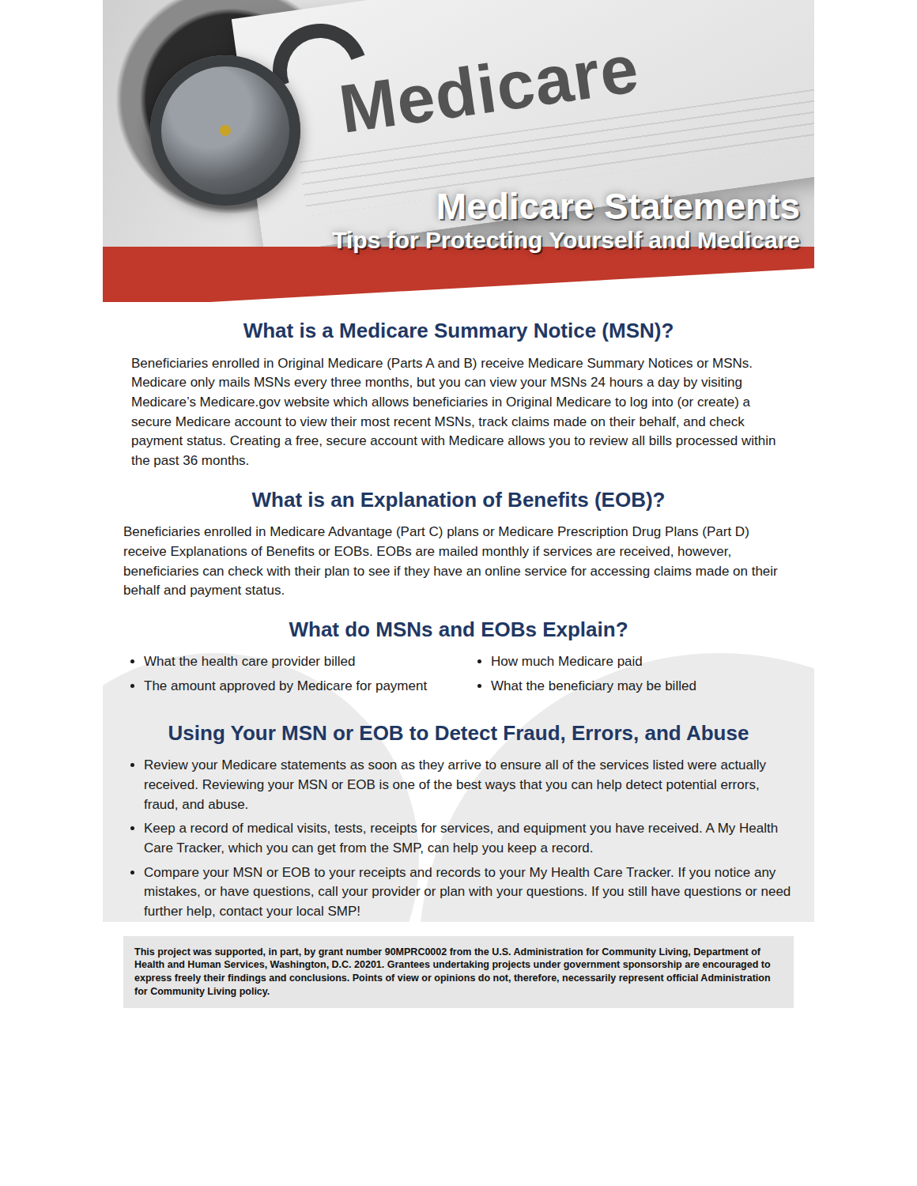Medicare
Medicare Statements
Tips for Protecting Yourself and Medicare
What is a Medicare Summary Notice (MSN)?
Beneficiaries enrolled in Original Medicare (Parts A and B) receive Medicare Summary Notices or MSNs. Medicare only mails MSNs every three months, but you can view your MSNs 24 hours a day by visiting Medicare’s Medicare.gov website which allows beneficiaries in Original Medicare to log into (or create) a secure Medicare account to view their most recent MSNs, track claims made on their behalf, and check payment status. Creating a free, secure account with Medicare allows you to review all bills processed within the past 36 months.
What is an Explanation of Benefits (EOB)?
Beneficiaries enrolled in Medicare Advantage (Part C) plans or Medicare Prescription Drug Plans (Part D) receive Explanations of Benefits or EOBs. EOBs are mailed monthly if services are received, however, beneficiaries can check with their plan to see if they have an online service for accessing claims made on their behalf and payment status.
What do MSNs and EOBs Explain?
What the health care provider billed
The amount approved by Medicare for payment
How much Medicare paid
What the beneficiary may be billed
Using Your MSN or EOB to Detect Fraud, Errors, and Abuse
Review your Medicare statements as soon as they arrive to ensure all of the services listed were actually received. Reviewing your MSN or EOB is one of the best ways that you can help detect potential errors, fraud, and abuse.
Keep a record of medical visits, tests, receipts for services, and equipment you have received. A My Health Care Tracker, which you can get from the SMP, can help you keep a record.
Compare your MSN or EOB to your receipts and records to your My Health Care Tracker. If you notice any mistakes, or have questions, call your provider or plan with your questions. If you still have questions or need further help, contact your local SMP!
This project was supported, in part, by grant number 90MPRC0002 from the U.S. Administration for Community Living, Department of Health and Human Services, Washington, D.C. 20201. Grantees undertaking projects under government sponsorship are encouraged to express freely their findings and conclusions. Points of view or opinions do not, therefore, necessarily represent official Administration for Community Living policy.